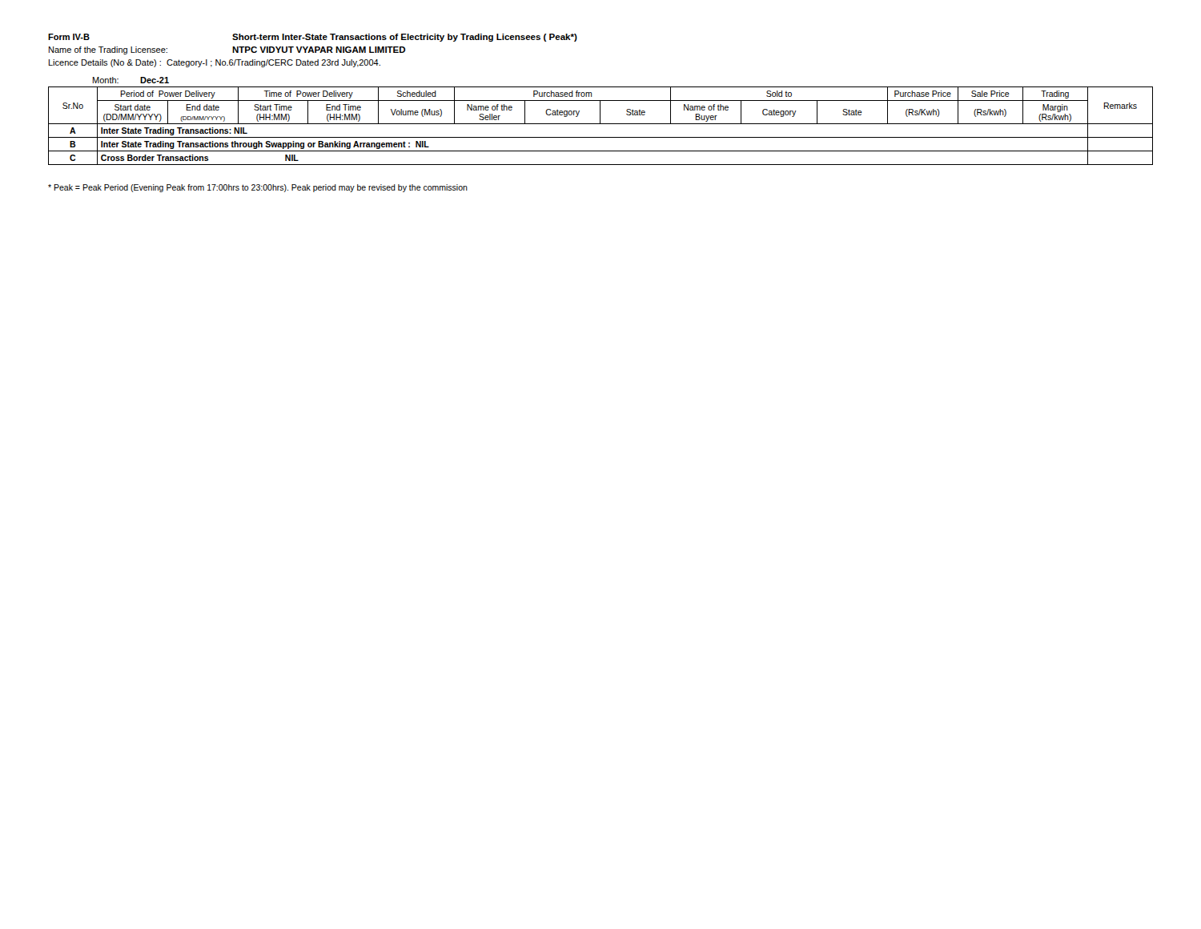Form IV-B Short-term Inter-State Transactions of Electricity by Trading Licensees ( Peak*)
Name of the Trading Licensee: NTPC VIDYUT VYAPAR NIGAM LIMITED
Licence Details (No & Date) : Category-I ; No.6/Trading/CERC Dated 23rd July,2004.
Month: Dec-21
| Sr.No | Period of Power Delivery | Time of Power Delivery | Scheduled | Purchased from | Sold to | Purchase Price | Sale Price | Trading | Remarks |
| --- | --- | --- | --- | --- | --- | --- | --- | --- | --- |
| Start date (DD/MM/YYYY) | End date (DD/MM/YYYY) | Start Time (HH:MM) | End Time (HH:MM) | Name of the Seller | Category | State | Name of the Buyer | Category | State |
| Volume (Mus) | (Rs/Kwh) | (Rs/kwh) | Margin (Rs/kwh) |
| A | Inter State Trading Transactions: NIL | |
| B | Inter State Trading Transactions through Swapping or Banking Arrangement : NIL | |
| C | Cross Border Transactions NIL | |
* Peak = Peak Period (Evening Peak from 17:00hrs to 23:00hrs). Peak period may be revised by the commission